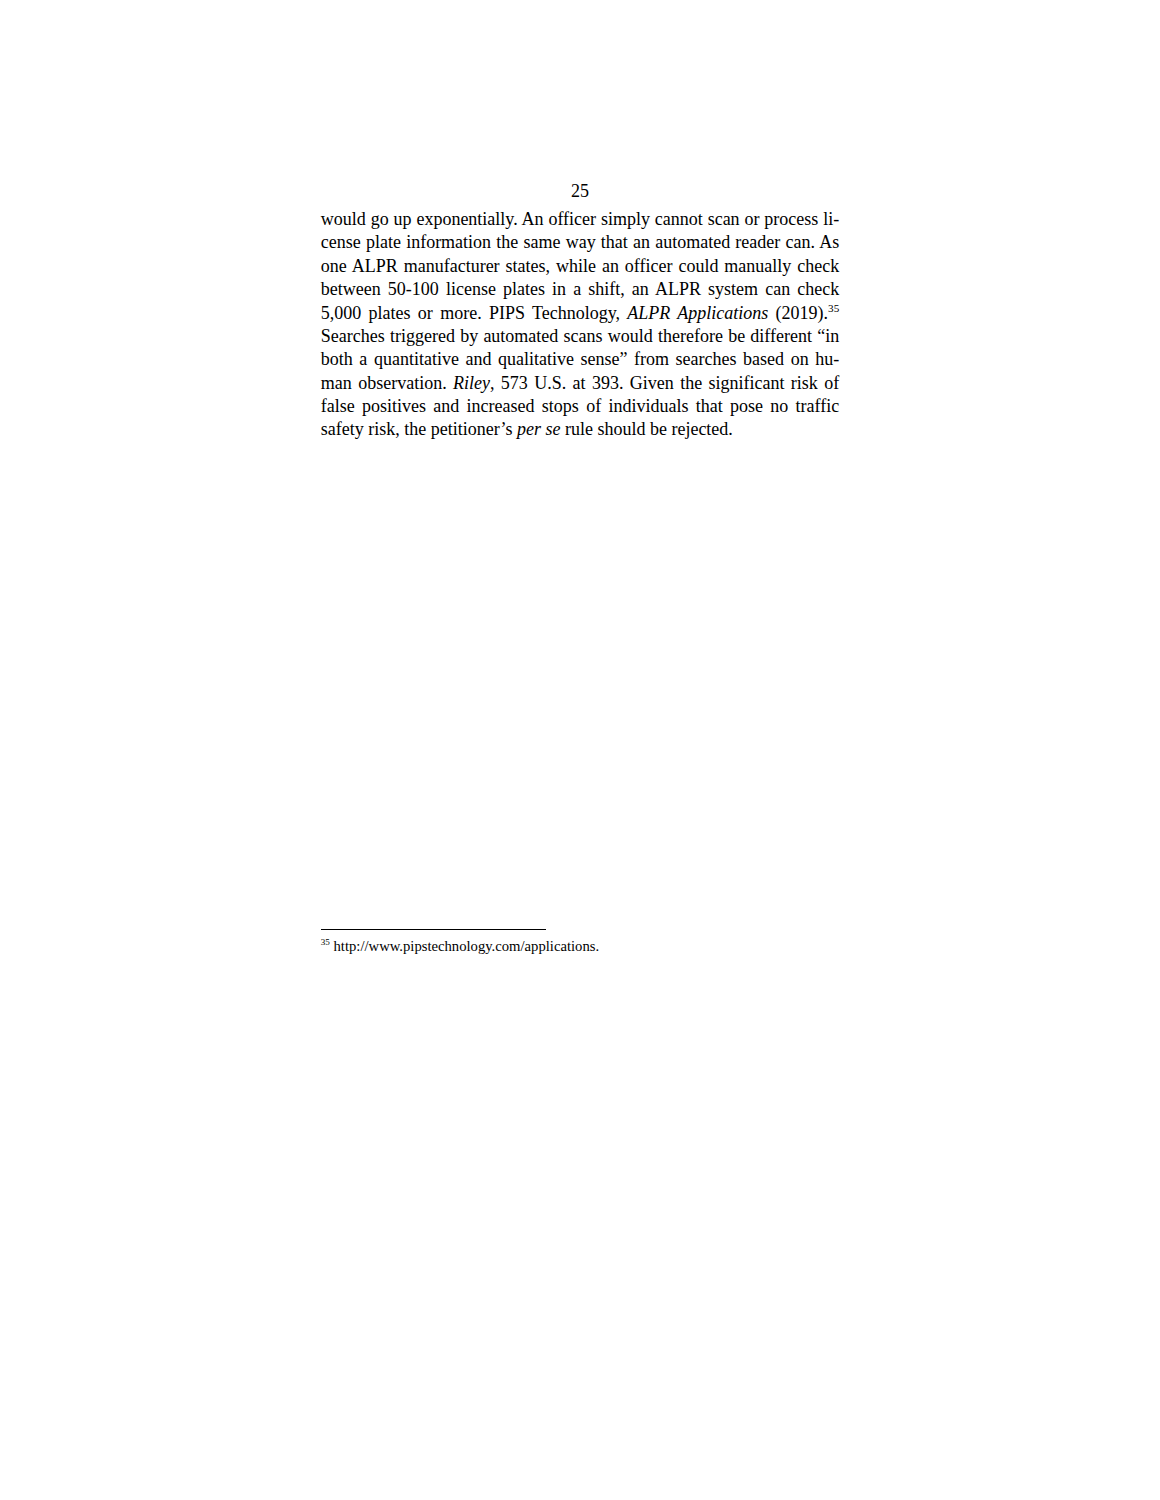25
would go up exponentially. An officer simply cannot scan or process license plate information the same way that an automated reader can. As one ALPR manufacturer states, while an officer could manually check between 50-100 license plates in a shift, an ALPR system can check 5,000 plates or more. PIPS Technology, ALPR Applications (2019).35 Searches triggered by automated scans would therefore be different “in both a quantitative and qualitative sense” from searches based on human observation. Riley, 573 U.S. at 393. Given the significant risk of false positives and increased stops of individuals that pose no traffic safety risk, the petitioner’s per se rule should be rejected.
35 http://www.pipstechnology.com/applications.